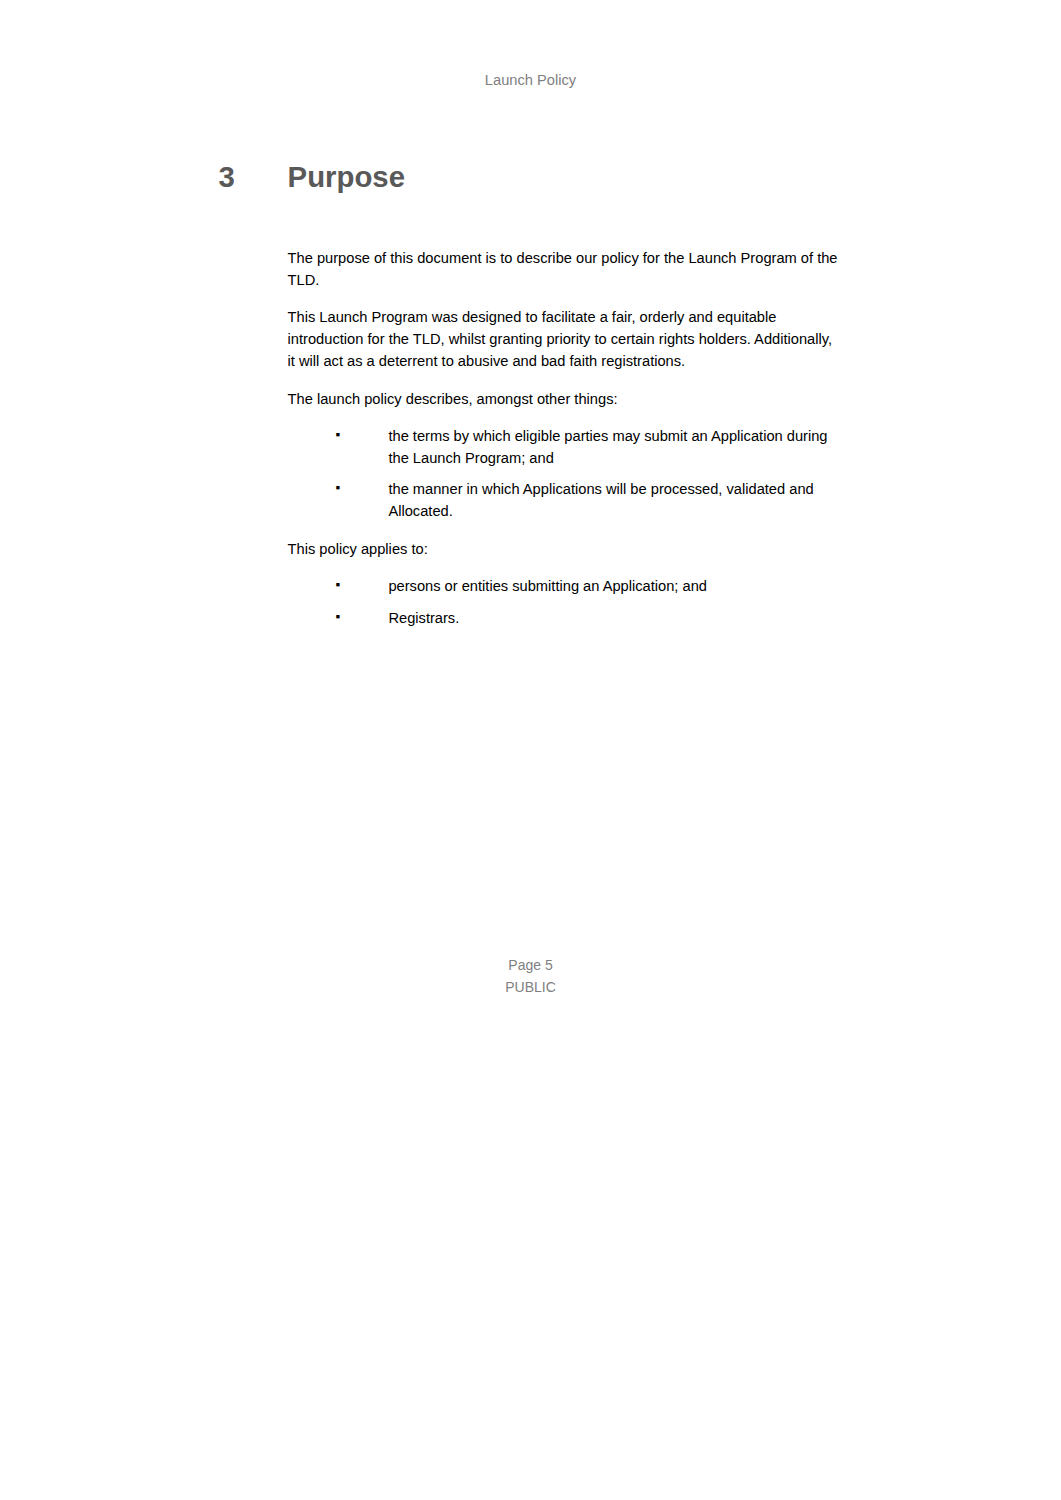Launch Policy
3 Purpose
The purpose of this document is to describe our policy for the Launch Program of the TLD.
This Launch Program was designed to facilitate a fair, orderly and equitable introduction for the TLD, whilst granting priority to certain rights holders. Additionally, it will act as a deterrent to abusive and bad faith registrations.
The launch policy describes, amongst other things:
the terms by which eligible parties may submit an Application during the Launch Program; and
the manner in which Applications will be processed, validated and Allocated.
This policy applies to:
persons or entities submitting an Application; and
Registrars.
Page 5
PUBLIC